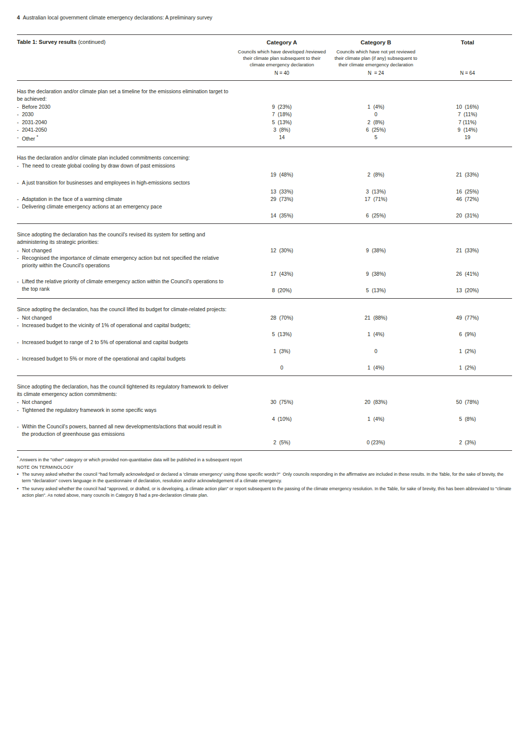4 Australian local government climate emergency declarations: A preliminary survey
| Table 1: Survey results (continued) | Category A | Category B | Total |
| --- | --- | --- | --- |
| | Councils which have developed /reviewed their climate plan subsequent to their climate emergency declaration | Councils which have not yet reviewed their climate plan (if any) subsequent to their climate emergency declaration | |
| | N = 40 | N = 24 | N = 64 |
| Has the declaration and/or climate plan set a timeline for the emissions elimination target to be achieved: | | | |
| - Before 2030 | 9 (23%) | 1 (4%) | 10 (16%) |
| - 2030 | 7 (18%) | 0 | 7 (11%) |
| - 2031-2040 | 5 (13%) | 2 (8%) | 7 (11%) |
| - 2041-2050 | 3 (8%) | 6 (25%) | 9 (14%) |
| - Other * | 14 | 5 | 19 |
| Has the declaration and/or climate plan included commitments concerning: | | | |
| - The need to create global cooling by draw down of past emissions | 19 (48%) | 2 (8%) | 21 (33%) |
| - A just transition for businesses and employees in high-emissions sectors | 13 (33%) | 3 (13%) | 16 (25%) |
| - Adaptation in the face of a warming climate | 29 (73%) | 17 (71%) | 46 (72%) |
| - Delivering climate emergency actions at an emergency pace | 14 (35%) | 6 (25%) | 20 (31%) |
| Since adopting the declaration has the council's revised its system for setting and administering its strategic priorities: | | | |
| - Not changed | 12 (30%) | 9 (38%) | 21 (33%) |
| - Recognised the importance of climate emergency action but not specified the relative priority within the Council's operations | 17 (43%) | 9 (38%) | 26 (41%) |
| - Lifted the relative priority of climate emergency action within the Council's operations to the top rank | 8 (20%) | 5 (13%) | 13 (20%) |
| Since adopting the declaration, has the council lifted its budget for climate-related projects: | | | |
| - Not changed | 28 (70%) | 21 (88%) | 49 (77%) |
| - Increased budget to the vicinity of 1% of operational and capital budgets; | 5 (13%) | 1 (4%) | 6 (9%) |
| - Increased budget to range of 2 to 5% of operational and capital budgets | 1 (3%) | 0 | 1 (2%) |
| - Increased budget to 5% or more of the operational and capital budgets | 0 | 1 (4%) | 1 (2%) |
| Since adopting the declaration, has the council tightened its regulatory framework to deliver its climate emergency action commitments: | | | |
| - Not changed | 30 (75%) | 20 (83%) | 50 (78%) |
| - Tightened the regulatory framework in some specific ways | 4 (10%) | 1 (4%) | 5 (8%) |
| - Within the Council's powers, banned all new developments/actions that would result in the production of greenhouse gas emissions | 2 (5%) | 0 (23%) | 2 (3%) |
* Answers in the "other" category or which provided non-quantitative data will be published in a subsequent report
NOTE ON TERMINOLOGY
The survey asked whether the council "had formally acknowledged or declared a 'climate emergency' using those specific words?" Only councils responding in the affirmative are included in these results. In the Table, for the sake of brevity, the term "declaration" covers language in the questionnaire of declaration, resolution and/or acknowledgement of a climate emergency.
The survey asked whether the council had "approved, or drafted, or is developing, a climate action plan" or report subsequent to the passing of the climate emergency resolution. In the Table, for sake of brevity, this has been abbreviated to "climate action plan". As noted above, many councils in Category B had a pre-declaration climate plan.